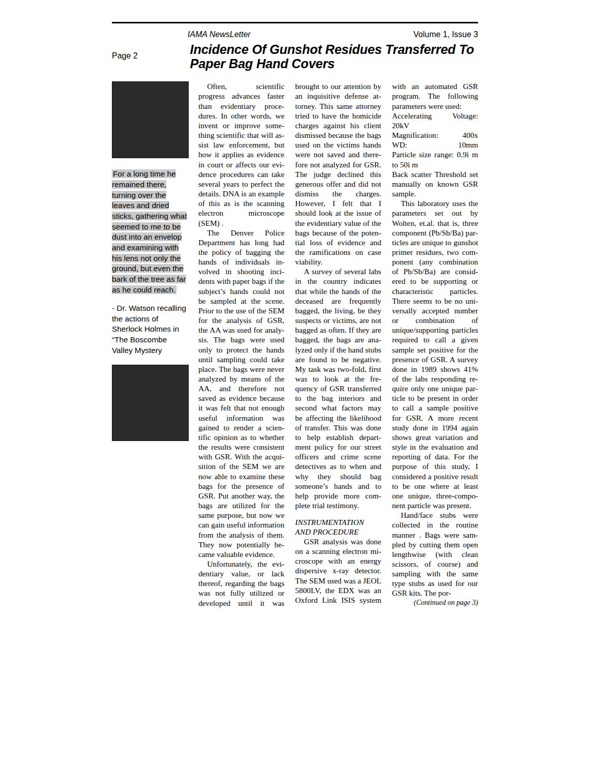IAMA NewsLetter Volume 1, Issue 3
Page 2
Incidence Of Gunshot Residues Transferred To Paper Bag Hand Covers
For a long time he remained there, turning over the leaves and dried sticks, gathering what seemed to me to be dust into an envelop and examining with his lens not only the ground, but even the bark of the tree as far as he could reach. - Dr. Watson recalling the actions of Sherlock Holmes in “The Boscombe Valley Mystery
Often, scientific progress advances faster than evidentiary procedures. In other words, we invent or improve something scientific that will assist law enforcement, but how it applies as evidence in court or affects our evidence procedures can take several years to perfect the details. DNA is an example of this as is the scanning electron microscope (SEM) .
The Denver Police Department has long had the policy of bagging the hands of individuals involved in shooting incidents with paper bags if the subject’s hands could not be sampled at the scene. Prior to the use of the SEM for the analysis of GSR, the AA was used for analysis. The bags were used only to protect the hands until sampling could take place. The bags were never analyzed by means of the AA, and therefore not saved as evidence because it was felt that not enough useful information was gained to render a scientific opinion as to whether the results were consistent with GSR. With the acquisition of the SEM we are now able to examine these bags for the presence of GSR. Put another way, the bags are utilized for the same purpose, but now we can gain useful information from the analysis of them. They now potentially became valuable evidence.
Unfortunately, the evidentiary value, or lack thereof, regarding the bags was not fully utilized or developed until it was brought to our attention by an inquisitive defense attorney. This same attorney tried to have the homicide charges against his client dismissed because the bags used on the victims hands were not saved and therefore not analyzed for GSR. The judge declined this generous offer and did not dismiss the charges. However, I felt that I should look at the issue of the evidentiary value of the bags because of the potential loss of evidence and the ramifications on case viability.
A survey of several labs in the country indicates that while the hands of the deceased are frequently bagged, the living, be they suspects or victims, are not bagged as often. If they are bagged, the bags are analyzed only if the hand stubs are found to be negative. My task was two-fold, first was to look at the frequency of GSR transferred to the bag interiors and second what factors may be affecting the likelihood of transfer. This was done to help establish department policy for our street officers and crime scene detectives as to when and why they should bag someone’s hands and to help provide more complete trial testimony.
INSTRUMENTATION AND PROCEDURE
GSR analysis was done on a scanning electron microscope with an energy dispersive x-ray detector. The SEM used was a JEOL 5800LV, the EDX was an Oxford Link ISIS system with an automated GSR program. The following parameters were used:
Accelerating Voltage: 20kV Magnification: 400x WD: 10mm Particle size range: 0.9ì m to 50ì m Back scatter Threshold set manually on known GSR sample.
This laboratory uses the parameters set out by Wolten, et.al. that is, three component (Pb/Sb/Ba) particles are unique to gunshot primer residues, two component (any combination of Pb/Sb/Ba) are considered to be supporting or characteristic particles. There seems to be no universally accepted number or combination of unique/supporting particles required to call a given sample set positive for the presence of GSR. A survey done in 1989 shows 41% of the labs responding require only one unique particle to be present in order to call a sample positive for GSR. A more recent study done in 1994 again shows great variation and style in the evaluation and reporting of data. For the purpose of this study, I considered a positive result to be one where at least one unique, three-component particle was present.
Hand/face stubs were collected in the routine manner . Bags were sampled by cutting them open lengthwise (with clean scissors, of course) and sampling with the same type stubs as used for our GSR kits. The por-
(Continued on page 3)